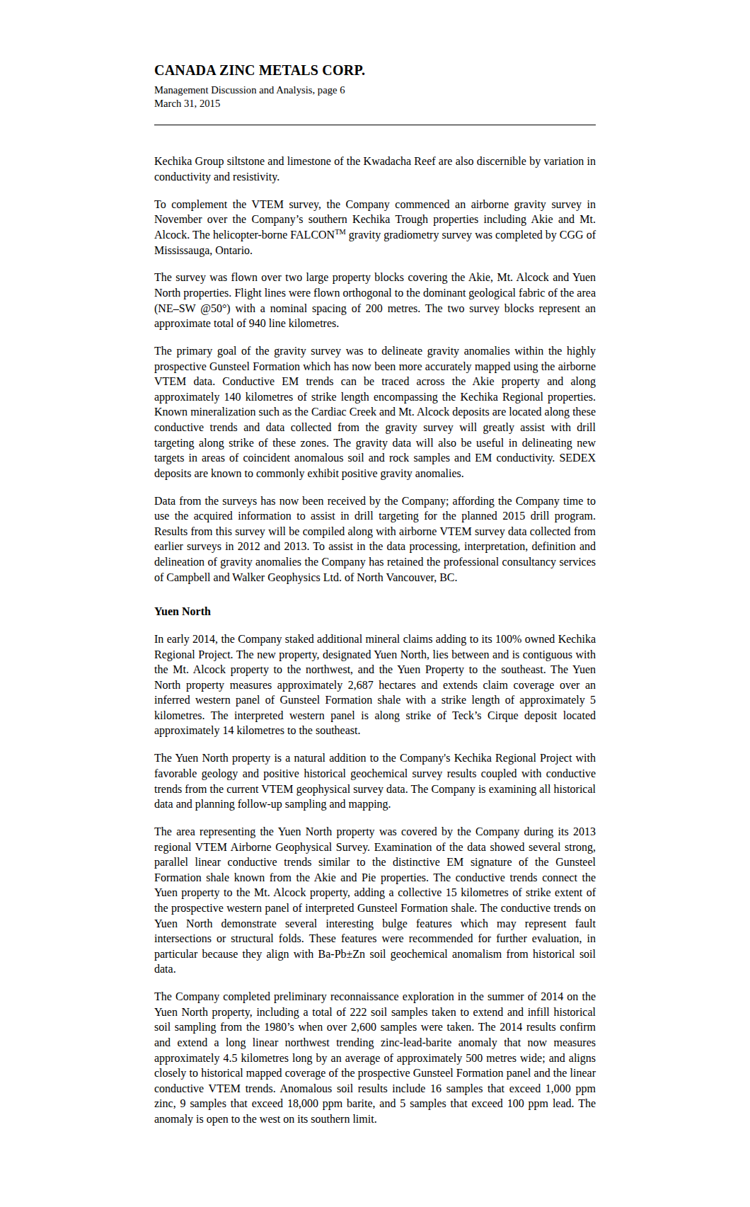CANADA ZINC METALS CORP.
Management Discussion and Analysis, page 6
March 31, 2015
Kechika Group siltstone and limestone of the Kwadacha Reef are also discernible by variation in conductivity and resistivity.
To complement the VTEM survey, the Company commenced an airborne gravity survey in November over the Company’s southern Kechika Trough properties including Akie and Mt. Alcock. The helicopter-borne FALCONTM gravity gradiometry survey was completed by CGG of Mississauga, Ontario.
The survey was flown over two large property blocks covering the Akie, Mt. Alcock and Yuen North properties. Flight lines were flown orthogonal to the dominant geological fabric of the area (NE–SW @50°) with a nominal spacing of 200 metres. The two survey blocks represent an approximate total of 940 line kilometres.
The primary goal of the gravity survey was to delineate gravity anomalies within the highly prospective Gunsteel Formation which has now been more accurately mapped using the airborne VTEM data. Conductive EM trends can be traced across the Akie property and along approximately 140 kilometres of strike length encompassing the Kechika Regional properties. Known mineralization such as the Cardiac Creek and Mt. Alcock deposits are located along these conductive trends and data collected from the gravity survey will greatly assist with drill targeting along strike of these zones. The gravity data will also be useful in delineating new targets in areas of coincident anomalous soil and rock samples and EM conductivity. SEDEX deposits are known to commonly exhibit positive gravity anomalies.
Data from the surveys has now been received by the Company; affording the Company time to use the acquired information to assist in drill targeting for the planned 2015 drill program. Results from this survey will be compiled along with airborne VTEM survey data collected from earlier surveys in 2012 and 2013. To assist in the data processing, interpretation, definition and delineation of gravity anomalies the Company has retained the professional consultancy services of Campbell and Walker Geophysics Ltd. of North Vancouver, BC.
Yuen North
In early 2014, the Company staked additional mineral claims adding to its 100% owned Kechika Regional Project. The new property, designated Yuen North, lies between and is contiguous with the Mt. Alcock property to the northwest, and the Yuen Property to the southeast. The Yuen North property measures approximately 2,687 hectares and extends claim coverage over an inferred western panel of Gunsteel Formation shale with a strike length of approximately 5 kilometres. The interpreted western panel is along strike of Teck’s Cirque deposit located approximately 14 kilometres to the southeast.
The Yuen North property is a natural addition to the Company's Kechika Regional Project with favorable geology and positive historical geochemical survey results coupled with conductive trends from the current VTEM geophysical survey data. The Company is examining all historical data and planning follow-up sampling and mapping.
The area representing the Yuen North property was covered by the Company during its 2013 regional VTEM Airborne Geophysical Survey. Examination of the data showed several strong, parallel linear conductive trends similar to the distinctive EM signature of the Gunsteel Formation shale known from the Akie and Pie properties. The conductive trends connect the Yuen property to the Mt. Alcock property, adding a collective 15 kilometres of strike extent of the prospective western panel of interpreted Gunsteel Formation shale. The conductive trends on Yuen North demonstrate several interesting bulge features which may represent fault intersections or structural folds. These features were recommended for further evaluation, in particular because they align with Ba-Pb±Zn soil geochemical anomalism from historical soil data.
The Company completed preliminary reconnaissance exploration in the summer of 2014 on the Yuen North property, including a total of 222 soil samples taken to extend and infill historical soil sampling from the 1980’s when over 2,600 samples were taken. The 2014 results confirm and extend a long linear northwest trending zinc-lead-barite anomaly that now measures approximately 4.5 kilometres long by an average of approximately 500 metres wide; and aligns closely to historical mapped coverage of the prospective Gunsteel Formation panel and the linear conductive VTEM trends. Anomalous soil results include 16 samples that exceed 1,000 ppm zinc, 9 samples that exceed 18,000 ppm barite, and 5 samples that exceed 100 ppm lead. The anomaly is open to the west on its southern limit.